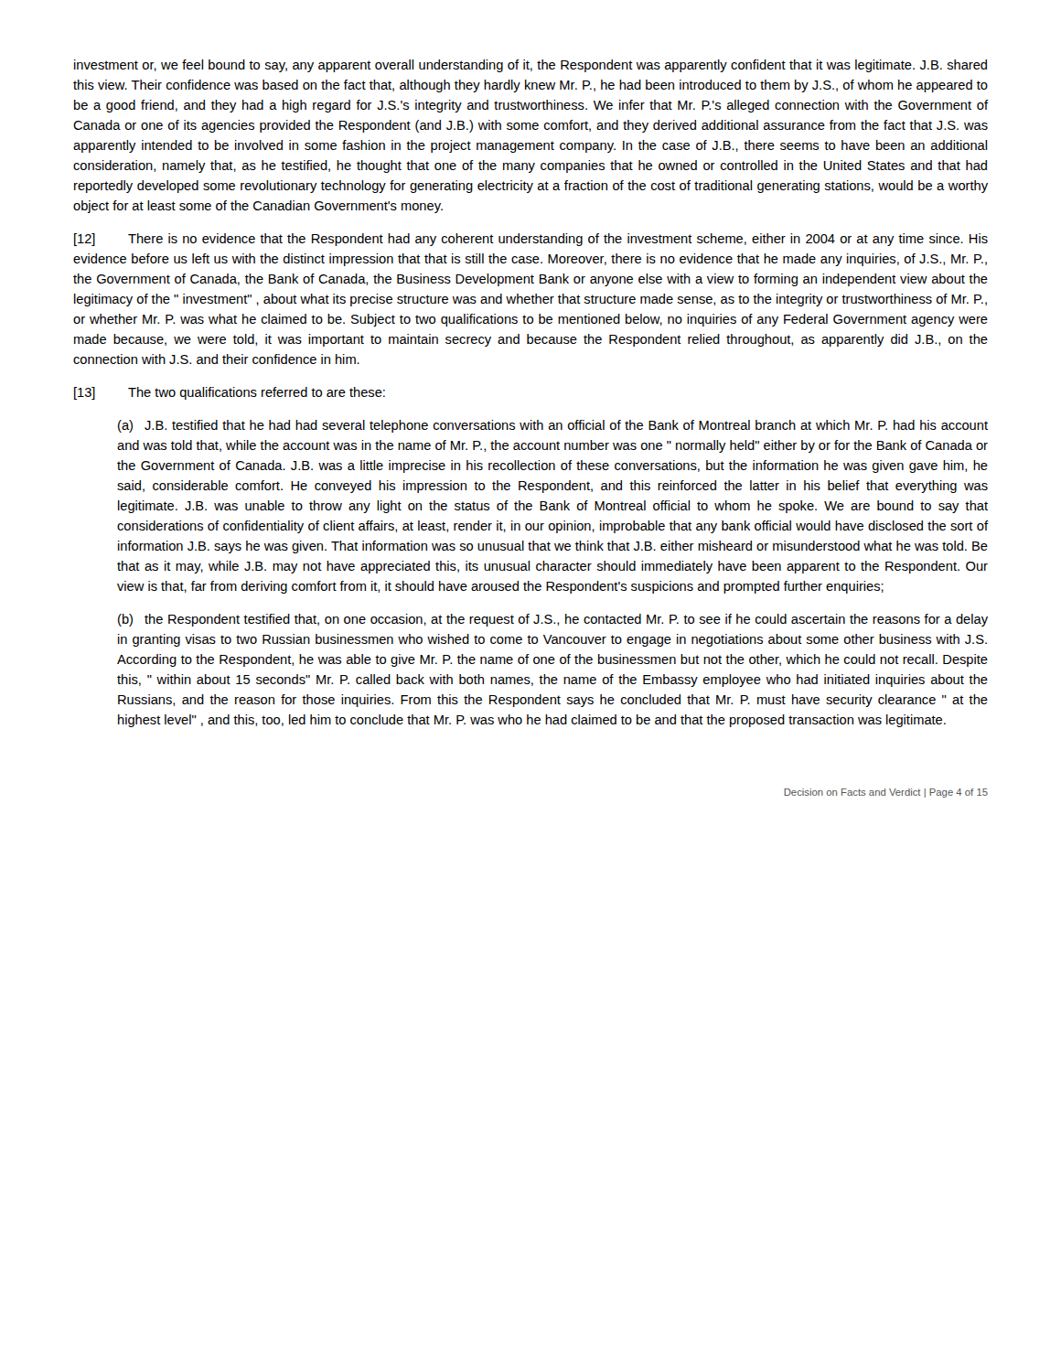investment or, we feel bound to say, any apparent overall understanding of it, the Respondent was apparently confident that it was legitimate. J.B. shared this view. Their confidence was based on the fact that, although they hardly knew Mr. P., he had been introduced to them by J.S., of whom he appeared to be a good friend, and they had a high regard for J.S.'s integrity and trustworthiness. We infer that Mr. P.'s alleged connection with the Government of Canada or one of its agencies provided the Respondent (and J.B.) with some comfort, and they derived additional assurance from the fact that J.S. was apparently intended to be involved in some fashion in the project management company. In the case of J.B., there seems to have been an additional consideration, namely that, as he testified, he thought that one of the many companies that he owned or controlled in the United States and that had reportedly developed some revolutionary technology for generating electricity at a fraction of the cost of traditional generating stations, would be a worthy object for at least some of the Canadian Government's money.
[12] There is no evidence that the Respondent had any coherent understanding of the investment scheme, either in 2004 or at any time since. His evidence before us left us with the distinct impression that that is still the case. Moreover, there is no evidence that he made any inquiries, of J.S., Mr. P., the Government of Canada, the Bank of Canada, the Business Development Bank or anyone else with a view to forming an independent view about the legitimacy of the " investment" , about what its precise structure was and whether that structure made sense, as to the integrity or trustworthiness of Mr. P., or whether Mr. P. was what he claimed to be. Subject to two qualifications to be mentioned below, no inquiries of any Federal Government agency were made because, we were told, it was important to maintain secrecy and because the Respondent relied throughout, as apparently did J.B., on the connection with J.S. and their confidence in him.
[13] The two qualifications referred to are these:
(a) J.B. testified that he had had several telephone conversations with an official of the Bank of Montreal branch at which Mr. P. had his account and was told that, while the account was in the name of Mr. P., the account number was one " normally held" either by or for the Bank of Canada or the Government of Canada. J.B. was a little imprecise in his recollection of these conversations, but the information he was given gave him, he said, considerable comfort. He conveyed his impression to the Respondent, and this reinforced the latter in his belief that everything was legitimate. J.B. was unable to throw any light on the status of the Bank of Montreal official to whom he spoke. We are bound to say that considerations of confidentiality of client affairs, at least, render it, in our opinion, improbable that any bank official would have disclosed the sort of information J.B. says he was given. That information was so unusual that we think that J.B. either misheard or misunderstood what he was told. Be that as it may, while J.B. may not have appreciated this, its unusual character should immediately have been apparent to the Respondent. Our view is that, far from deriving comfort from it, it should have aroused the Respondent's suspicions and prompted further enquiries;
(b) the Respondent testified that, on one occasion, at the request of J.S., he contacted Mr. P. to see if he could ascertain the reasons for a delay in granting visas to two Russian businessmen who wished to come to Vancouver to engage in negotiations about some other business with J.S. According to the Respondent, he was able to give Mr. P. the name of one of the businessmen but not the other, which he could not recall. Despite this, " within about 15 seconds" Mr. P. called back with both names, the name of the Embassy employee who had initiated inquiries about the Russians, and the reason for those inquiries. From this the Respondent says he concluded that Mr. P. must have security clearance " at the highest level" , and this, too, led him to conclude that Mr. P. was who he had claimed to be and that the proposed transaction was legitimate.
Decision on Facts and Verdict | Page 4 of 15